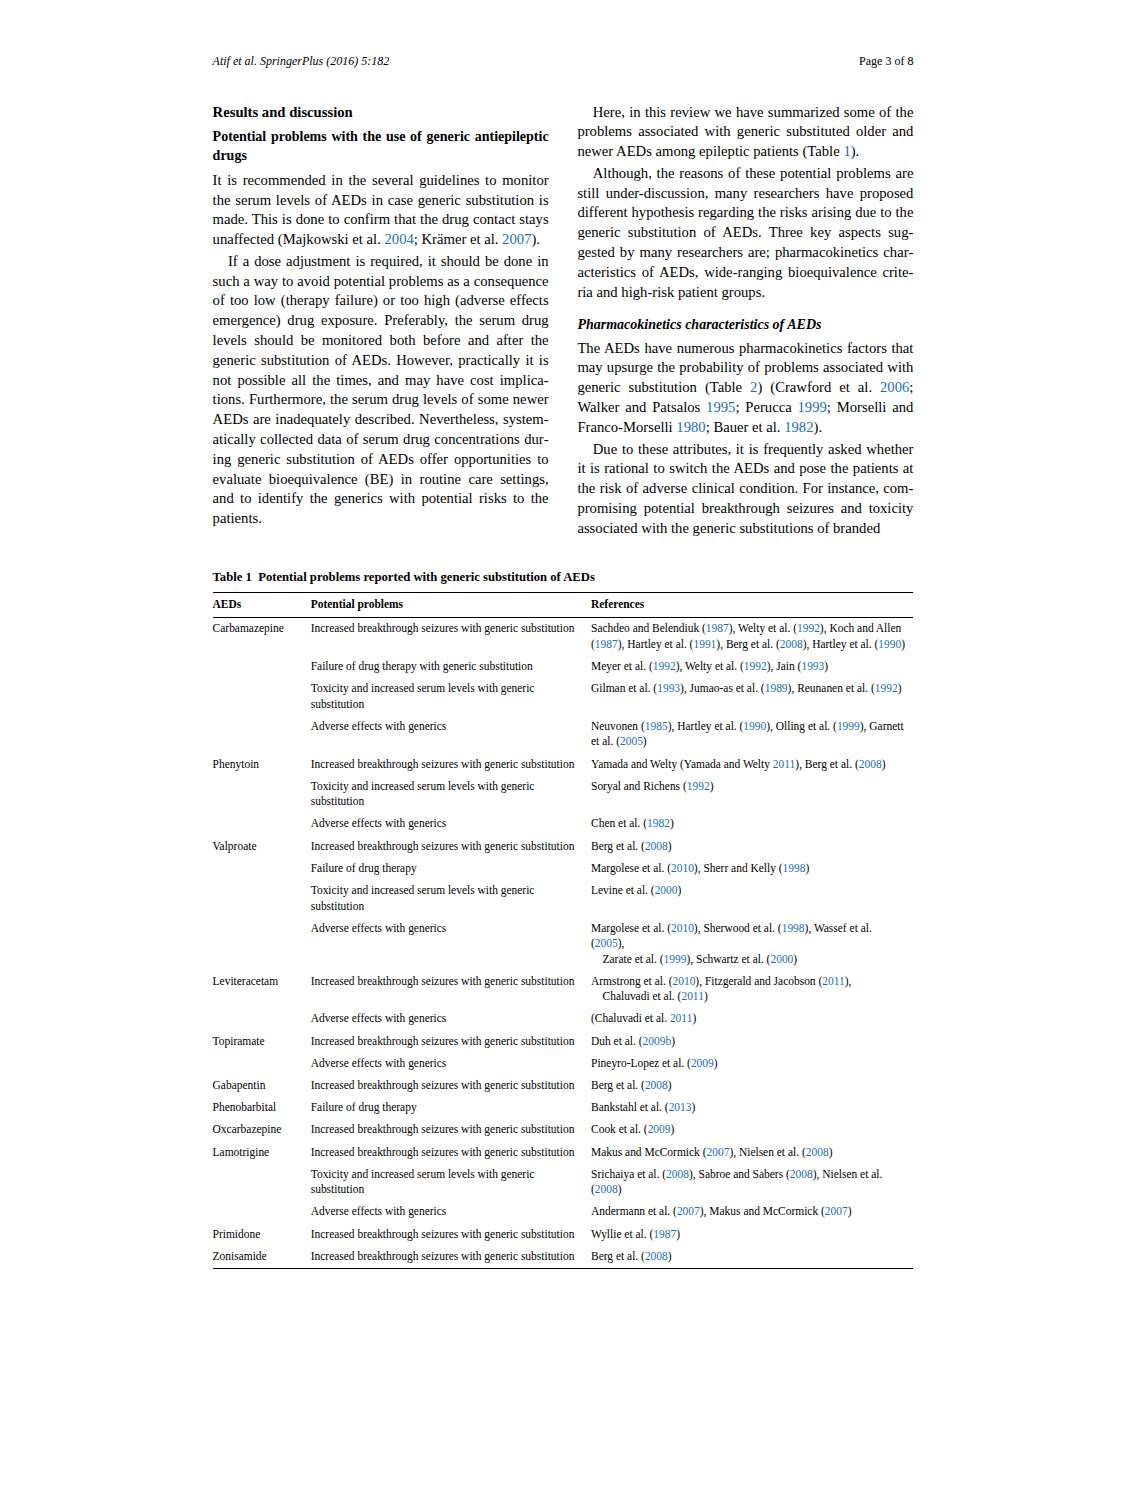Atif et al. SpringerPlus (2016) 5:182
Page 3 of 8
Results and discussion
Potential problems with the use of generic antiepileptic drugs
It is recommended in the several guidelines to monitor the serum levels of AEDs in case generic substitution is made. This is done to confirm that the drug contact stays unaffected (Majkowski et al. 2004; Krämer et al. 2007).
If a dose adjustment is required, it should be done in such a way to avoid potential problems as a consequence of too low (therapy failure) or too high (adverse effects emergence) drug exposure. Preferably, the serum drug levels should be monitored both before and after the generic substitution of AEDs. However, practically it is not possible all the times, and may have cost implications. Furthermore, the serum drug levels of some newer AEDs are inadequately described. Nevertheless, systematically collected data of serum drug concentrations during generic substitution of AEDs offer opportunities to evaluate bioequivalence (BE) in routine care settings, and to identify the generics with potential risks to the patients.
Here, in this review we have summarized some of the problems associated with generic substituted older and newer AEDs among epileptic patients (Table 1).
Although, the reasons of these potential problems are still under-discussion, many researchers have proposed different hypothesis regarding the risks arising due to the generic substitution of AEDs. Three key aspects suggested by many researchers are; pharmacokinetics characteristics of AEDs, wide-ranging bioequivalence criteria and high-risk patient groups.
Pharmacokinetics characteristics of AEDs
The AEDs have numerous pharmacokinetics factors that may upsurge the probability of problems associated with generic substitution (Table 2) (Crawford et al. 2006; Walker and Patsalos 1995; Perucca 1999; Morselli and Franco-Morselli 1980; Bauer et al. 1982).
Due to these attributes, it is frequently asked whether it is rational to switch the AEDs and pose the patients at the risk of adverse clinical condition. For instance, compromising potential breakthrough seizures and toxicity associated with the generic substitutions of branded
Table 1 Potential problems reported with generic substitution of AEDs
| AEDs | Potential problems | References |
| --- | --- | --- |
| Carbamazepine | Increased breakthrough seizures with generic substitution | Sachdeo and Belendiuk ( 1987 ), Welty et al. ( 1992 ), Koch and Allen ( 1987 ), Hartley et al. ( 1991 ), Berg et al. ( 2008 ), Hartley et al. ( 1990 ) |
| | Failure of drug therapy with generic substitution | Meyer et al. ( 1992 ), Welty et al. ( 1992 ), Jain ( 1993 ) |
| | Toxicity and increased serum levels with generic substitution | Gilman et al. ( 1993 ), Jumao-as et al. ( 1989 ), Reunanen et al. ( 1992 ) |
| | Adverse effects with generics | Neuvonen ( 1985 ), Hartley et al. ( 1990 ), Olling et al. ( 1999 ), Garnett et al. ( 2005 ) |
| Phenytoin | Increased breakthrough seizures with generic substitution | Yamada and Welty (Yamada and Welty 2011 ), Berg et al. ( 2008 ) |
| | Toxicity and increased serum levels with generic substitution | Soryal and Richens ( 1992 ) |
| | Adverse effects with generics | Chen et al. ( 1982 ) |
| Valproate | Increased breakthrough seizures with generic substitution | Berg et al. ( 2008 ) |
| | Failure of drug therapy | Margolese et al. ( 2010 ), Sherr and Kelly ( 1998 ) |
| | Toxicity and increased serum levels with generic substitution | Levine et al. ( 2000 ) |
| | Adverse effects with generics | Margolese et al. ( 2010 ), Sherwood et al. ( 1998 ), Wassef et al. ( 2005 ), Zarate et al. ( 1999 ), Schwartz et al. ( 2000 ) |
| Leviteracetam | Increased breakthrough seizures with generic substitution | Armstrong et al. ( 2010 ), Fitzgerald and Jacobson ( 2011 ), Chaluvadi et al. ( 2011 ) |
| | Adverse effects with generics | (Chaluvadi et al. 2011 ) |
| Topiramate | Increased breakthrough seizures with generic substitution | Duh et al. ( 2009b ) |
| | Adverse effects with generics | Pineyro-Lopez et al. ( 2009 ) |
| Gabapentin | Increased breakthrough seizures with generic substitution | Berg et al. ( 2008 ) |
| Phenobarbital | Failure of drug therapy | Bankstahl et al. ( 2013 ) |
| Oxcarbazepine | Increased breakthrough seizures with generic substitution | Cook et al. ( 2009 ) |
| Lamotrigine | Increased breakthrough seizures with generic substitution | Makus and McCormick ( 2007 ), Nielsen et al. ( 2008 ) |
| | Toxicity and increased serum levels with generic substitution | Srichaiya et al. ( 2008 ), Sabroe and Sabers ( 2008 ), Nielsen et al. ( 2008 ) |
| | Adverse effects with generics | Andermann et al. ( 2007 ), Makus and McCormick ( 2007 ) |
| Primidone | Increased breakthrough seizures with generic substitution | Wyllie et al. ( 1987 ) |
| Zonisamide | Increased breakthrough seizures with generic substitution | Berg et al. ( 2008 ) |